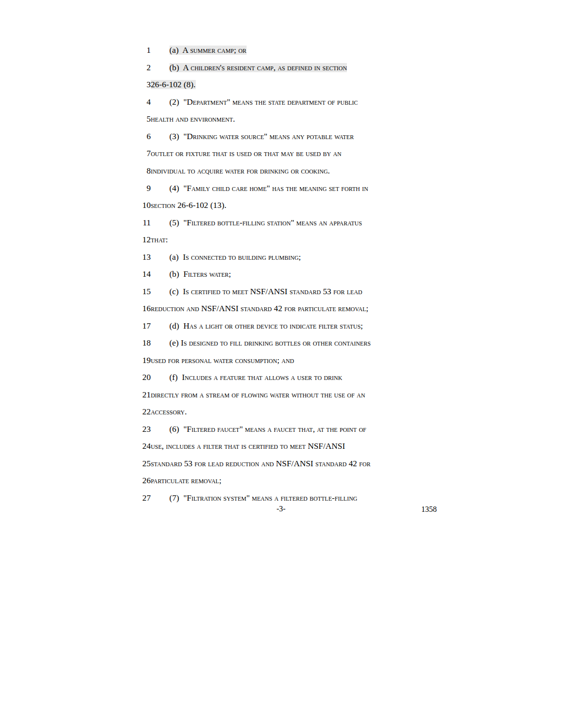| 1 | (a) A summer camp; or |
| 2 | (b) A children's resident camp, as defined in section |
| 3 | 26-6-102 (8). |
| 4 | (2) " Department " means the state department of public |
| 5 | health and environment. |
| 6 | (3) " Drinking water source " means any potable water |
| 7 | outlet or fixture that is used or that may be used by an |
| 8 | individual to acquire water for drinking or cooking. |
| 9 | (4) " Family child care home " has the meaning set forth in |
| 10 | section 26-6-102 (13). |
| 11 | (5) " Filtered bottle-filling station " means an apparatus |
| 12 | that: |
| 13 | (a) Is connected to building plumbing; |
| 14 | (b) Filters water; |
| 15 | (c) Is certified to meet NSF/ANSI standard 53 for lead |
| 16 | reduction and NSF/ANSI standard 42 for particulate removal; |
| 17 | (d) Has a light or other device to indicate filter status; |
| 18 | (e) Is designed to fill drinking bottles or other containers |
| 19 | used for personal water consumption; and |
| 20 | (f) Includes a feature that allows a user to drink |
| 21 | directly from a stream of flowing water without the use of an |
| 22 | accessory. |
| 23 | (6) " Filtered faucet " means a faucet that, at the point of |
| 24 | use, includes a filter that is certified to meet NSF/ANSI |
| 25 | standard 53 for lead reduction and NSF/ANSI standard 42 for |
| 26 | particulate removal; |
| 27 | (7) " Filtration system " means a filtered bottle-filling |
-3-
1358